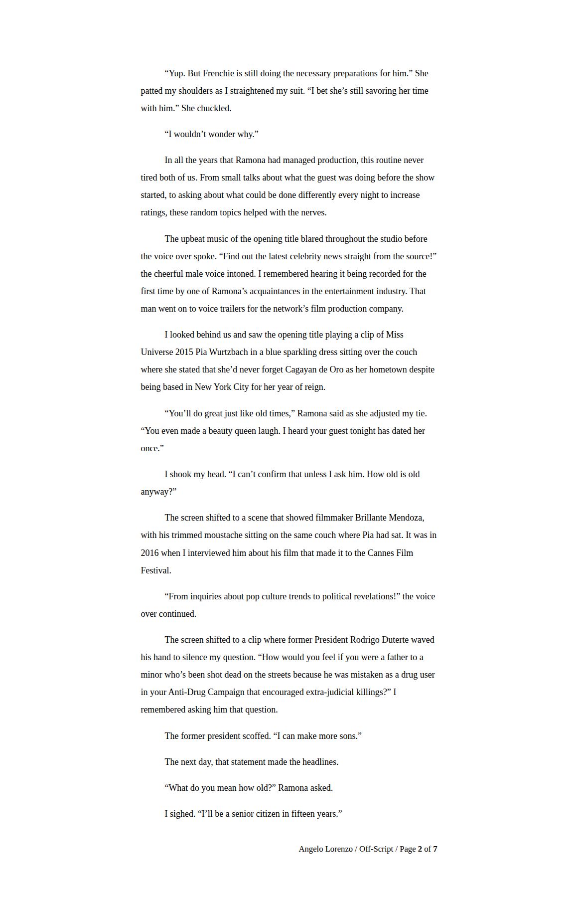“Yup. But Frenchie is still doing the necessary preparations for him.” She patted my shoulders as I straightened my suit. “I bet she’s still savoring her time with him.” She chuckled.
“I wouldn’t wonder why.”
In all the years that Ramona had managed production, this routine never tired both of us. From small talks about what the guest was doing before the show started, to asking about what could be done differently every night to increase ratings, these random topics helped with the nerves.
The upbeat music of the opening title blared throughout the studio before the voice over spoke. “Find out the latest celebrity news straight from the source!” the cheerful male voice intoned. I remembered hearing it being recorded for the first time by one of Ramona’s acquaintances in the entertainment industry. That man went on to voice trailers for the network’s film production company.
I looked behind us and saw the opening title playing a clip of Miss Universe 2015 Pia Wurtzbach in a blue sparkling dress sitting over the couch where she stated that she’d never forget Cagayan de Oro as her hometown despite being based in New York City for her year of reign.
“You’ll do great just like old times,” Ramona said as she adjusted my tie. “You even made a beauty queen laugh. I heard your guest tonight has dated her once.”
I shook my head. “I can’t confirm that unless I ask him. How old is old anyway?”
The screen shifted to a scene that showed filmmaker Brillante Mendoza, with his trimmed moustache sitting on the same couch where Pia had sat. It was in 2016 when I interviewed him about his film that made it to the Cannes Film Festival.
“From inquiries about pop culture trends to political revelations!” the voice over continued.
The screen shifted to a clip where former President Rodrigo Duterte waved his hand to silence my question. “How would you feel if you were a father to a minor who’s been shot dead on the streets because he was mistaken as a drug user in your Anti-Drug Campaign that encouraged extra-judicial killings?” I remembered asking him that question.
The former president scoffed. “I can make more sons.”
The next day, that statement made the headlines.
“What do you mean how old?” Ramona asked.
I sighed. “I’ll be a senior citizen in fifteen years.”
Angelo Lorenzo / Off-Script / Page 2 of 7